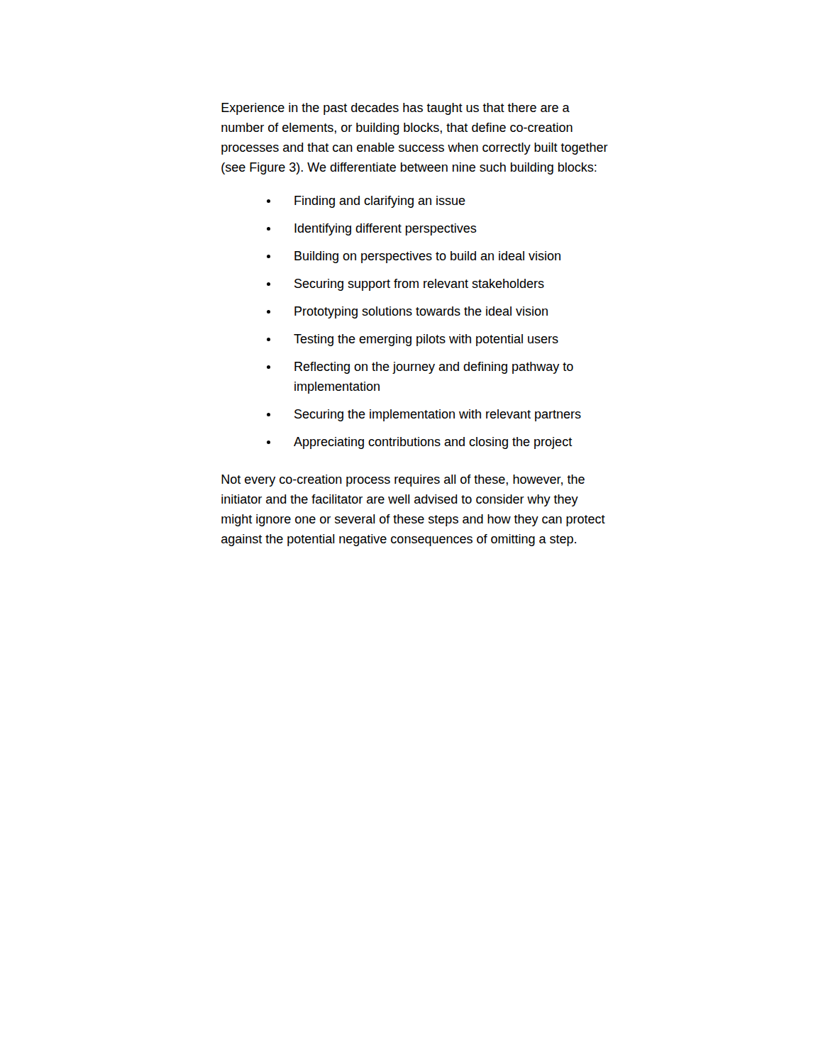Experience in the past decades has taught us that there are a number of elements, or building blocks, that define co-creation processes and that can enable success when correctly built together (see Figure 3). We differentiate between nine such building blocks:
Finding and clarifying an issue
Identifying different perspectives
Building on perspectives to build an ideal vision
Securing support from relevant stakeholders
Prototyping solutions towards the ideal vision
Testing the emerging pilots with potential users
Reflecting on the journey and defining pathway to implementation
Securing the implementation with relevant partners
Appreciating contributions and closing the project
Not every co-creation process requires all of these, however, the initiator and the facilitator are well advised to consider why they might ignore one or several of these steps and how they can protect against the potential negative consequences of omitting a step.